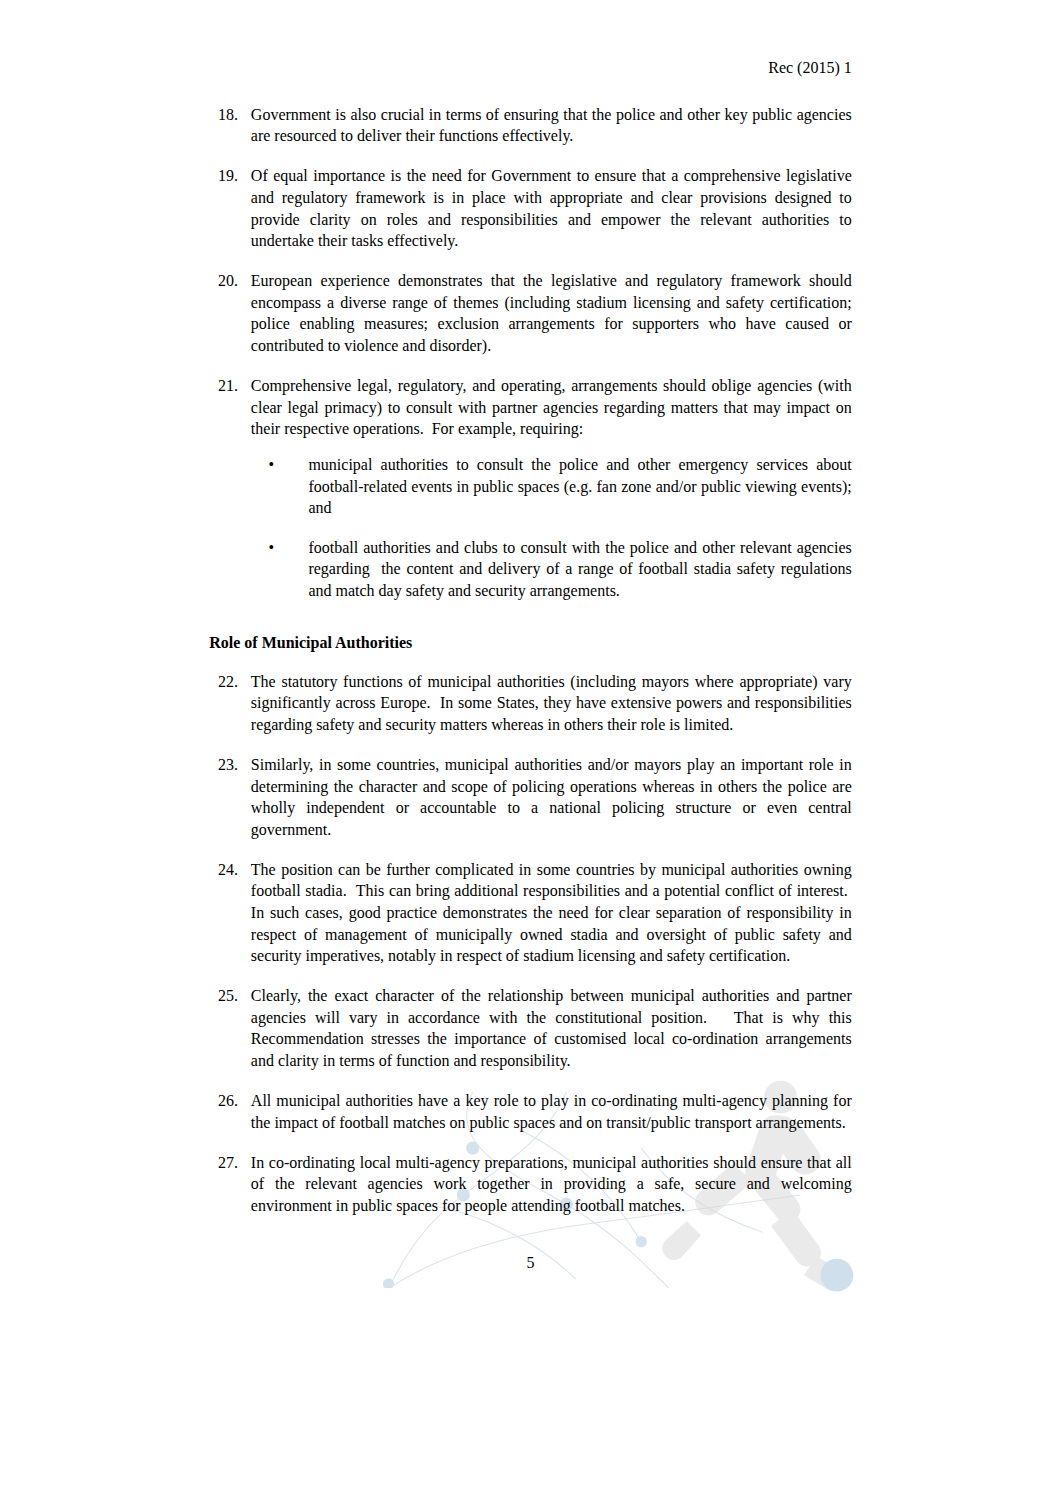Rec (2015) 1
18. Government is also crucial in terms of ensuring that the police and other key public agencies are resourced to deliver their functions effectively.
19. Of equal importance is the need for Government to ensure that a comprehensive legislative and regulatory framework is in place with appropriate and clear provisions designed to provide clarity on roles and responsibilities and empower the relevant authorities to undertake their tasks effectively.
20. European experience demonstrates that the legislative and regulatory framework should encompass a diverse range of themes (including stadium licensing and safety certification; police enabling measures; exclusion arrangements for supporters who have caused or contributed to violence and disorder).
21. Comprehensive legal, regulatory, and operating, arrangements should oblige agencies (with clear legal primacy) to consult with partner agencies regarding matters that may impact on their respective operations. For example, requiring:
municipal authorities to consult the police and other emergency services about football-related events in public spaces (e.g. fan zone and/or public viewing events); and
football authorities and clubs to consult with the police and other relevant agencies regarding the content and delivery of a range of football stadia safety regulations and match day safety and security arrangements.
Role of Municipal Authorities
22. The statutory functions of municipal authorities (including mayors where appropriate) vary significantly across Europe. In some States, they have extensive powers and responsibilities regarding safety and security matters whereas in others their role is limited.
23. Similarly, in some countries, municipal authorities and/or mayors play an important role in determining the character and scope of policing operations whereas in others the police are wholly independent or accountable to a national policing structure or even central government.
24. The position can be further complicated in some countries by municipal authorities owning football stadia. This can bring additional responsibilities and a potential conflict of interest. In such cases, good practice demonstrates the need for clear separation of responsibility in respect of management of municipally owned stadia and oversight of public safety and security imperatives, notably in respect of stadium licensing and safety certification.
25. Clearly, the exact character of the relationship between municipal authorities and partner agencies will vary in accordance with the constitutional position. That is why this Recommendation stresses the importance of customised local co-ordination arrangements and clarity in terms of function and responsibility.
26. All municipal authorities have a key role to play in co-ordinating multi-agency planning for the impact of football matches on public spaces and on transit/public transport arrangements.
27. In co-ordinating local multi-agency preparations, municipal authorities should ensure that all of the relevant agencies work together in providing a safe, secure and welcoming environment in public spaces for people attending football matches.
5